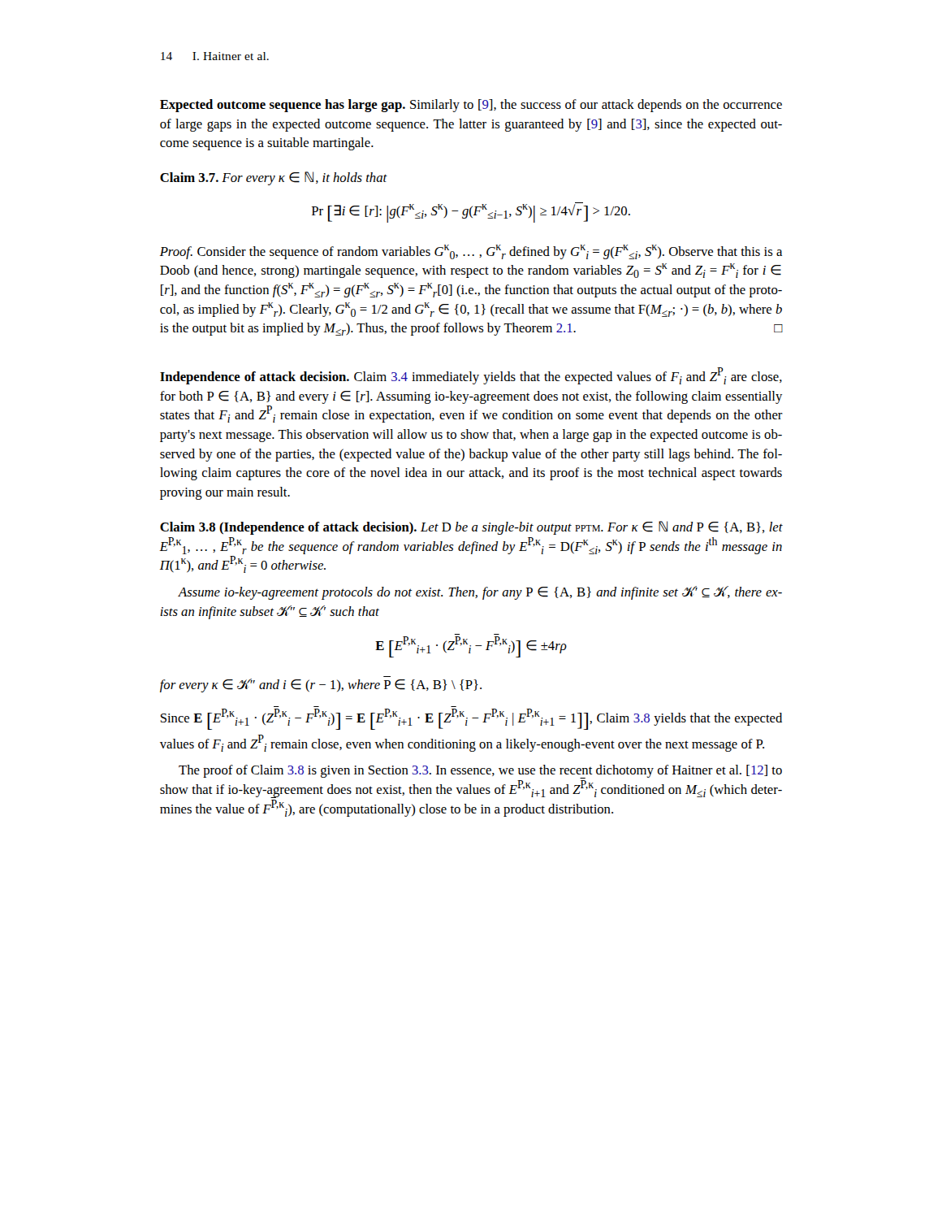14 I. Haitner et al.
Expected outcome sequence has large gap. Similarly to [9], the success of our attack depends on the occurrence of large gaps in the expected outcome sequence. The latter is guaranteed by [9] and [3], since the expected outcome sequence is a suitable martingale.
Claim 3.7. For every κ ∈ ℕ, it holds that
Pr [∃i ∈ [r]: |g(Fκ≤i, Sκ) − g(Fκ≤i−1, Sκ)| ≥ 1/4√r] > 1/20.
Proof. Consider the sequence of random variables Gκ0, … , Gκr defined by Gκi = g(Fκ≤i, Sκ). Observe that this is a Doob (and hence, strong) martingale sequence, with respect to the random variables Z0 = Sκ and Zi = Fκi for i ∈ [r], and the function f(Sκ, Fκ≤r) = g(Fκ≤r, Sκ) = Fκr[0] (i.e., the function that outputs the actual output of the protocol, as implied by Fκr). Clearly, Gκ0 = 1/2 and Gκr ∈ {0, 1} (recall that we assume that F(M≤r; ·) = (b, b), where b is the output bit as implied by M≤r). Thus, the proof follows by Theorem 2.1.□
Independence of attack decision. Claim 3.4 immediately yields that the expected values of Fi and ZPi are close, for both P ∈ {A, B} and every i ∈ [r]. Assuming io-key-agreement does not exist, the following claim essentially states that Fi and ZPi remain close in expectation, even if we condition on some event that depends on the other party's next message. This observation will allow us to show that, when a large gap in the expected outcome is observed by one of the parties, the (expected value of the) backup value of the other party still lags behind. The following claim captures the core of the novel idea in our attack, and its proof is the most technical aspect towards proving our main result.
Claim 3.8 (Independence of attack decision). Let D be a single-bit output pptm. For κ ∈ ℕ and P ∈ {A, B}, let EP,κ1, … , EP,κr be the sequence of random variables defined by EP,κi = D(Fκ≤i, Sκ) if P sends the ith message in Π(1κ), and EP,κi = 0 otherwise.
Assume io-key-agreement protocols do not exist. Then, for any P ∈ {A, B} and infinite set 𝒦′ ⊆ 𝒦, there exists an infinite subset 𝒦″ ⊆ 𝒦′ such that
E [EP,κi+1 · (ZP,κi − FP,κi)] ∈ ±4rρ
for every κ ∈ 𝒦″ and i ∈ (r − 1), where P ∈ {A, B} \ {P}.
Since E [EP,κi+1 · (ZP,κi − FP,κi)] = E [EP,κi+1 · E [ZP,κi − FP,κi | EP,κi+1 = 1]], Claim 3.8 yields that the expected values of Fi and ZPi remain close, even when conditioning on a likely-enough-event over the next message of P.
The proof of Claim 3.8 is given in Section 3.3. In essence, we use the recent dichotomy of Haitner et al. [12] to show that if io-key-agreement does not exist, then the values of EP,κi+1 and ZP,κi conditioned on M≤i (which determines the value of FP,κi), are (computationally) close to be in a product distribution.